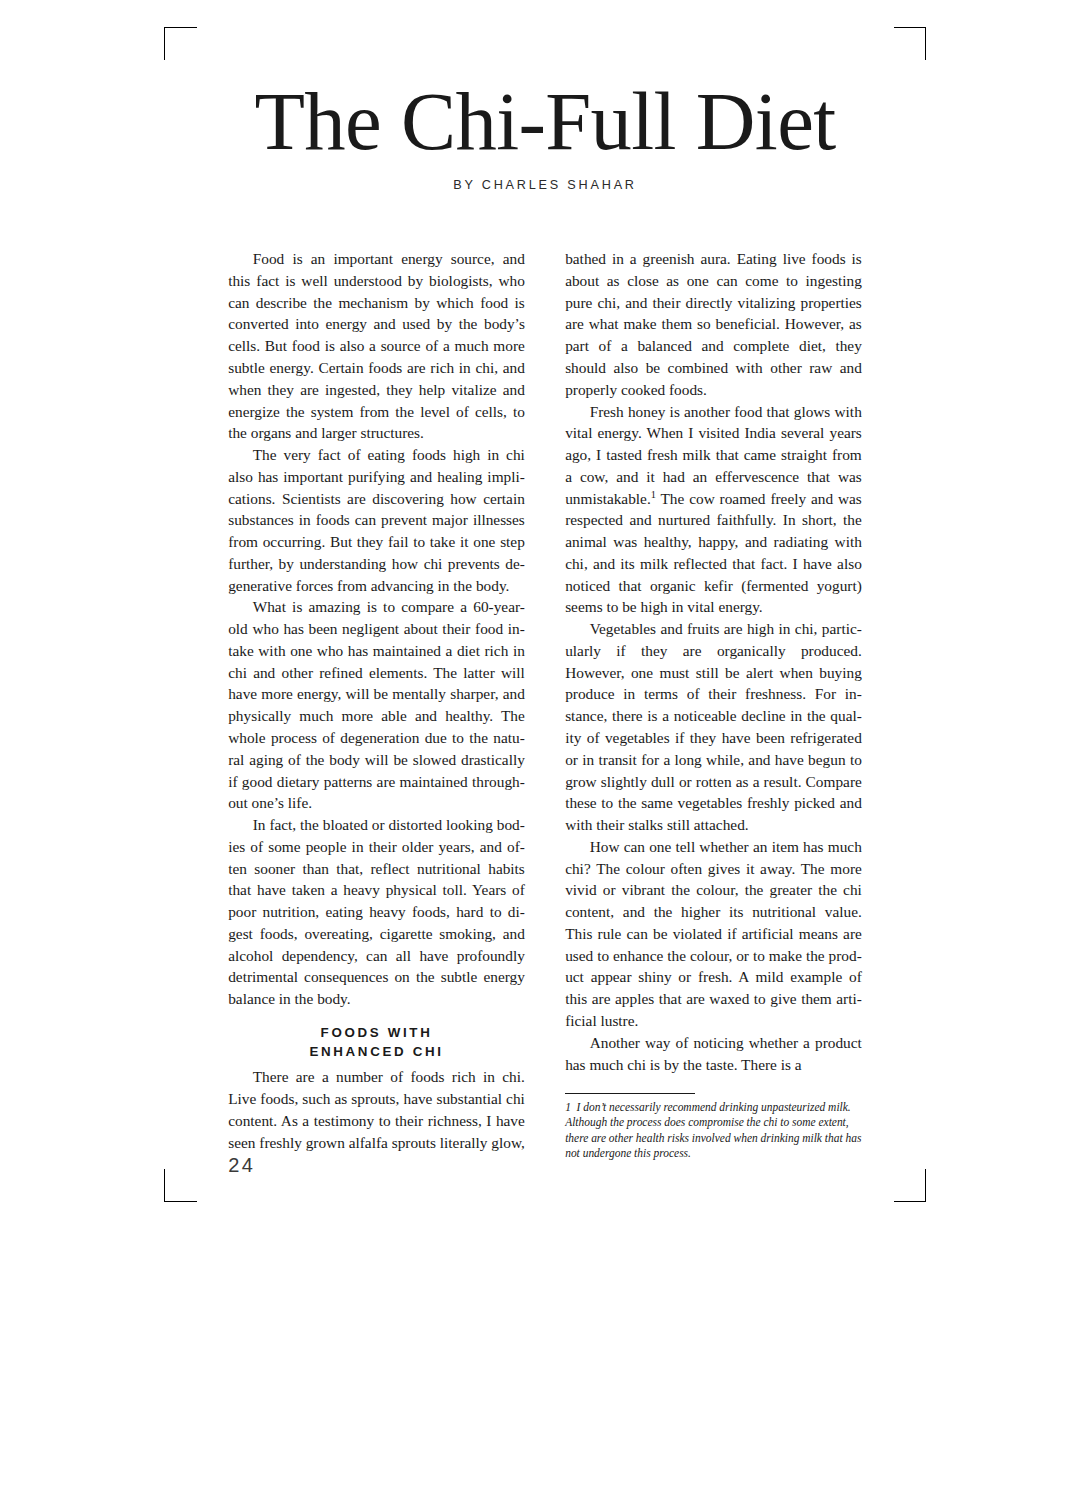The Chi-Full Diet
by Charles Shahar
Food is an important energy source, and this fact is well understood by biologists, who can describe the mechanism by which food is converted into energy and used by the body’s cells. But food is also a source of a much more subtle energy. Certain foods are rich in chi, and when they are ingested, they help vitalize and energize the system from the level of cells, to the organs and larger structures.
The very fact of eating foods high in chi also has important purifying and healing implications. Scientists are discovering how certain substances in foods can prevent major illnesses from occurring. But they fail to take it one step further, by understanding how chi prevents degenerative forces from advancing in the body.
What is amazing is to compare a 60-year-old who has been negligent about their food intake with one who has maintained a diet rich in chi and other refined elements. The latter will have more energy, will be mentally sharper, and physically much more able and healthy. The whole process of degeneration due to the natural aging of the body will be slowed drastically if good dietary patterns are maintained throughout one’s life.
In fact, the bloated or distorted looking bodies of some people in their older years, and often sooner than that, reflect nutritional habits that have taken a heavy physical toll. Years of poor nutrition, eating heavy foods, hard to digest foods, overeating, cigarette smoking, and alcohol dependency, can all have profoundly detrimental consequences on the subtle energy balance in the body.
Foods with
Enhanced Chi
There are a number of foods rich in chi. Live foods, such as sprouts, have substantial chi content. As a testimony to their richness, I have seen freshly grown alfalfa sprouts literally glow, bathed in a greenish aura. Eating live foods is about as close as one can come to ingesting pure chi, and their directly vitalizing properties are what make them so beneficial. However, as part of a balanced and complete diet, they should also be combined with other raw and properly cooked foods.
Fresh honey is another food that glows with vital energy. When I visited India several years ago, I tasted fresh milk that came straight from a cow, and it had an effervescence that was unmistakable.1 The cow roamed freely and was respected and nurtured faithfully. In short, the animal was healthy, happy, and radiating with chi, and its milk reflected that fact. I have also noticed that organic kefir (fermented yogurt) seems to be high in vital energy.
Vegetables and fruits are high in chi, particularly if they are organically produced. However, one must still be alert when buying produce in terms of their freshness. For instance, there is a noticeable decline in the quality of vegetables if they have been refrigerated or in transit for a long while, and have begun to grow slightly dull or rotten as a result. Compare these to the same vegetables freshly picked and with their stalks still attached.
How can one tell whether an item has much chi? The colour often gives it away. The more vivid or vibrant the colour, the greater the chi content, and the higher its nutritional value. This rule can be violated if artificial means are used to enhance the colour, or to make the product appear shiny or fresh. A mild example of this are apples that are waxed to give them artificial lustre.
Another way of noticing whether a product has much chi is by the taste. There is a
1 I don’t necessarily recommend drinking unpasteurized milk. Although the process does compromise the chi to some extent, there are other health risks involved when drinking milk that has not undergone this process.
24